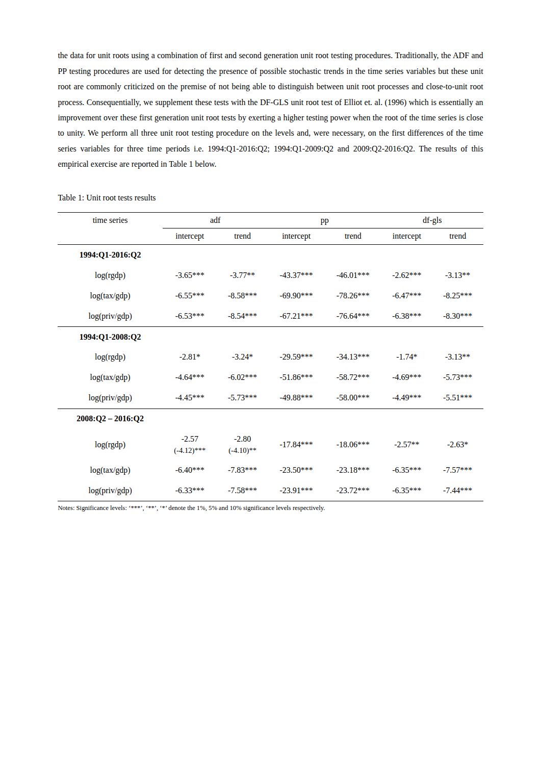the data for unit roots using a combination of first and second generation unit root testing procedures. Traditionally, the ADF and PP testing procedures are used for detecting the presence of possible stochastic trends in the time series variables but these unit root are commonly criticized on the premise of not being able to distinguish between unit root processes and close-to-unit root process. Consequentially, we supplement these tests with the DF-GLS unit root test of Elliot et. al. (1996) which is essentially an improvement over these first generation unit root tests by exerting a higher testing power when the root of the time series is close to unity. We perform all three unit root testing procedure on the levels and, were necessary, on the first differences of the time series variables for three time periods i.e. 1994:Q1-2016:Q2; 1994:Q1-2009:Q2 and 2009:Q2-2016:Q2. The results of this empirical exercise are reported in Table 1 below.
Table 1: Unit root tests results
| time series | adf | pp | df-gls |
| --- | --- | --- | --- |
| | intercept | trend | intercept | trend | intercept | trend |
| 1994:Q1-2016:Q2 | | | | | | |
| log(rgdp) | -3.65*** | -3.77** | -43.37*** | -46.01*** | -2.62*** | -3.13** |
| log(tax/gdp) | -6.55*** | -8.58*** | -69.90*** | -78.26*** | -6.47*** | -8.25*** |
| log(priv/gdp) | -6.53*** | -8.54*** | -67.21*** | -76.64*** | -6.38*** | -8.30*** |
| 1994:Q1-2008:Q2 | | | | | | |
| log(rgdp) | -2.81* | -3.24* | -29.59*** | -34.13*** | -1.74* | -3.13** |
| log(tax/gdp) | -4.64*** | -6.02*** | -51.86*** | -58.72*** | -4.69*** | -5.73*** |
| log(priv/gdp) | -4.45*** | -5.73*** | -49.88*** | -58.00*** | -4.49*** | -5.51*** |
| 2008:Q2 – 2016:Q2 | | | | | | |
| log(rgdp) | -2.57 (-4.12)*** | -2.80 (-4.10)** | -17.84*** | -18.06*** | -2.57** | -2.63* |
| log(tax/gdp) | -6.40*** | -7.83*** | -23.50*** | -23.18*** | -6.35*** | -7.57*** |
| log(priv/gdp) | -6.33*** | -7.58*** | -23.91*** | -23.72*** | -6.35*** | -7.44*** |
Notes: Significance levels: ‘***’, ‘**’, ‘*’ denote the 1%, 5% and 10% significance levels respectively.